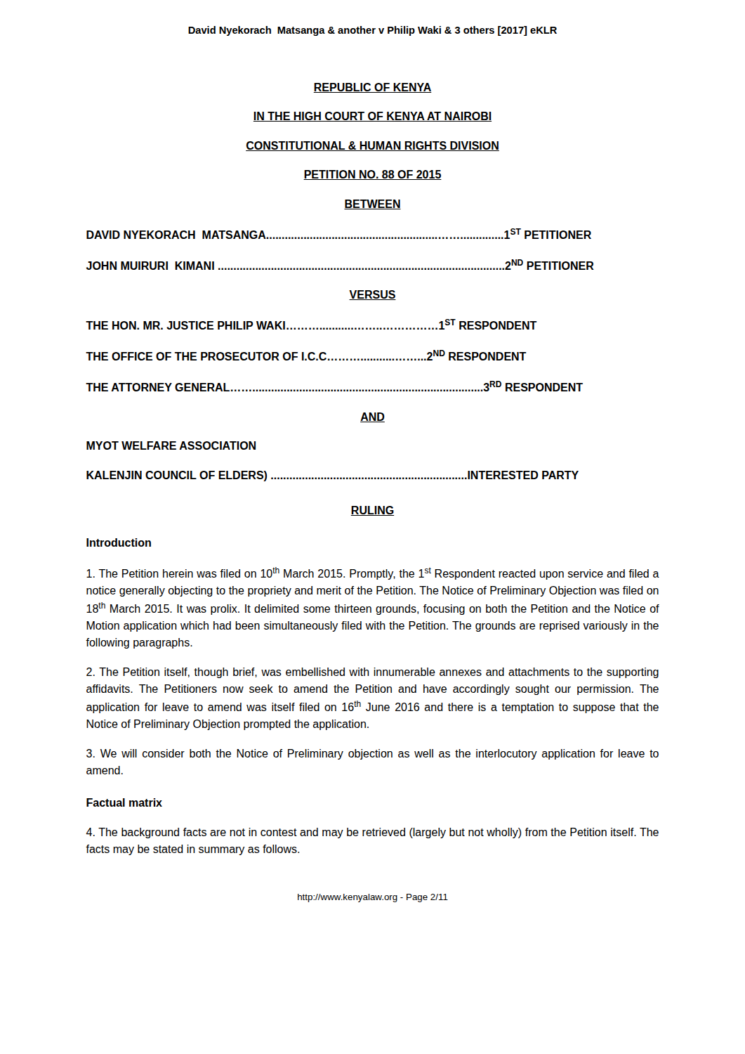David Nyekorach Matsanga & another v Philip Waki & 3 others [2017] eKLR
REPUBLIC OF KENYA
IN THE HIGH COURT OF KENYA AT NAIROBI
CONSTITUTIONAL & HUMAN RIGHTS DIVISION
PETITION NO. 88 OF 2015
BETWEEN
DAVID NYEKORACH MATSANGA.......................................................……..............1ST PETITIONER
JOHN MUIRURI KIMANI ............................................................................................2ND PETITIONER
VERSUS
THE HON. MR. JUSTICE PHILIP WAKI………...........……..……………1ST RESPONDENT
THE OFFICE OF THE PROSECUTOR OF I.C.C………...........……...2ND RESPONDENT
THE ATTORNEY GENERAL……..........................................................................3RD RESPONDENT
AND
MYOT WELFARE ASSOCIATION
KALENJIN COUNCIL OF ELDERS) ...............................................................INTERESTED PARTY
RULING
Introduction
1. The Petition herein was filed on 10th March 2015. Promptly, the 1st Respondent reacted upon service and filed a notice generally objecting to the propriety and merit of the Petition. The Notice of Preliminary Objection was filed on 18th March 2015. It was prolix. It delimited some thirteen grounds, focusing on both the Petition and the Notice of Motion application which had been simultaneously filed with the Petition. The grounds are reprised variously in the following paragraphs.
2. The Petition itself, though brief, was embellished with innumerable annexes and attachments to the supporting affidavits. The Petitioners now seek to amend the Petition and have accordingly sought our permission. The application for leave to amend was itself filed on 16th June 2016 and there is a temptation to suppose that the Notice of Preliminary Objection prompted the application.
3. We will consider both the Notice of Preliminary objection as well as the interlocutory application for leave to amend.
Factual matrix
4. The background facts are not in contest and may be retrieved (largely but not wholly) from the Petition itself. The facts may be stated in summary as follows.
http://www.kenyalaw.org - Page 2/11